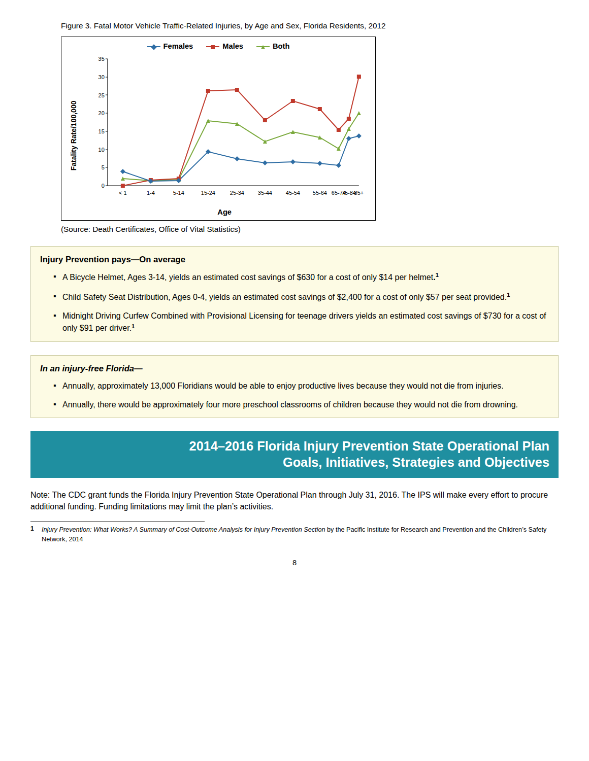Figure 3. Fatal Motor Vehicle Traffic-Related Injuries, by Age and Sex, Florida Residents, 2012
Females Males Both
Fatality Rate/100,000
35 30 25 20 15 10 5 0 < 1 1-4 5-14 15-24 25-34 35-44 45-54 55-64 65-74 75-84 85+
Age
(Source: Death Certificates, Office of Vital Statistics)
Injury Prevention pays—On average
A Bicycle Helmet, Ages 3-14, yields an estimated cost savings of $630 for a cost of only $14 per helmet.1
Child Safety Seat Distribution, Ages 0-4, yields an estimated cost savings of $2,400 for a cost of only $57 per seat provided.1
Midnight Driving Curfew Combined with Provisional Licensing for teenage drivers yields an estimated cost savings of $730 for a cost of only $91 per driver.1
In an injury-free Florida—
Annually, approximately 13,000 Floridians would be able to enjoy productive lives because they would not die from injuries.
Annually, there would be approximately four more preschool classrooms of children because they would not die from drowning.
2014–2016 Florida Injury Prevention State Operational Plan
Goals, Initiatives, Strategies and Objectives
Note: The CDC grant funds the Florida Injury Prevention State Operational Plan through July 31, 2016. The IPS will make every effort to procure additional funding. Funding limitations may limit the plan’s activities.
1 Injury Prevention: What Works? A Summary of Cost-Outcome Analysis for Injury Prevention Section by the Pacific Institute for Research and Prevention and the Children’s Safety Network, 2014
8